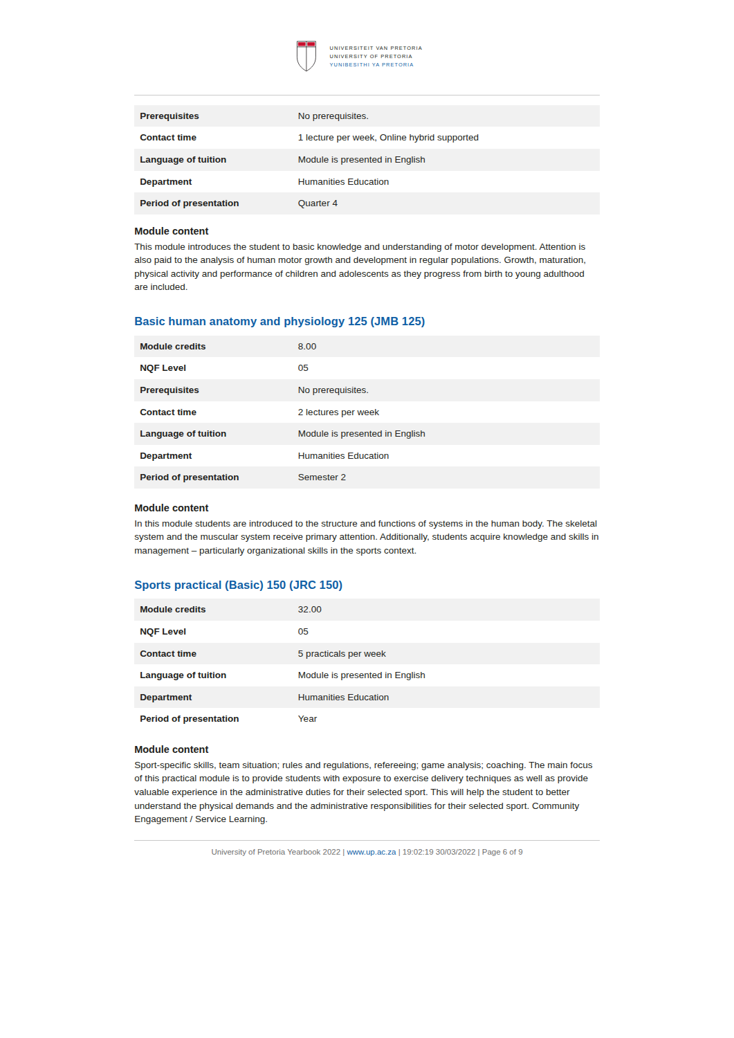| Prerequisites | No prerequisites. |
| Contact time | 1 lecture per week, Online hybrid supported |
| Language of tuition | Module is presented in English |
| Department | Humanities Education |
| Period of presentation | Quarter 4 |
Module content
This module introduces the student to basic knowledge and understanding of motor development. Attention is also paid to the analysis of human motor growth and development in regular populations. Growth, maturation, physical activity and performance of children and adolescents as they progress from birth to young adulthood are included.
Basic human anatomy and physiology 125 (JMB 125)
| Module credits | 8.00 |
| NQF Level | 05 |
| Prerequisites | No prerequisites. |
| Contact time | 2 lectures per week |
| Language of tuition | Module is presented in English |
| Department | Humanities Education |
| Period of presentation | Semester 2 |
Module content
In this module students are introduced to the structure and functions of systems in the human body. The skeletal system and the muscular system receive primary attention. Additionally, students acquire knowledge and skills in management – particularly organizational skills in the sports context.
Sports practical (Basic) 150 (JRC 150)
| Module credits | 32.00 |
| NQF Level | 05 |
| Contact time | 5 practicals per week |
| Language of tuition | Module is presented in English |
| Department | Humanities Education |
| Period of presentation | Year |
Module content
Sport-specific skills, team situation; rules and regulations, refereeing; game analysis; coaching. The main focus of this practical module is to provide students with exposure to exercise delivery techniques as well as provide valuable experience in the administrative duties for their selected sport. This will help the student to better understand the physical demands and the administrative responsibilities for their selected sport. Community Engagement / Service Learning.
University of Pretoria Yearbook 2022 | www.up.ac.za | 19:02:19 30/03/2022 | Page 6 of 9